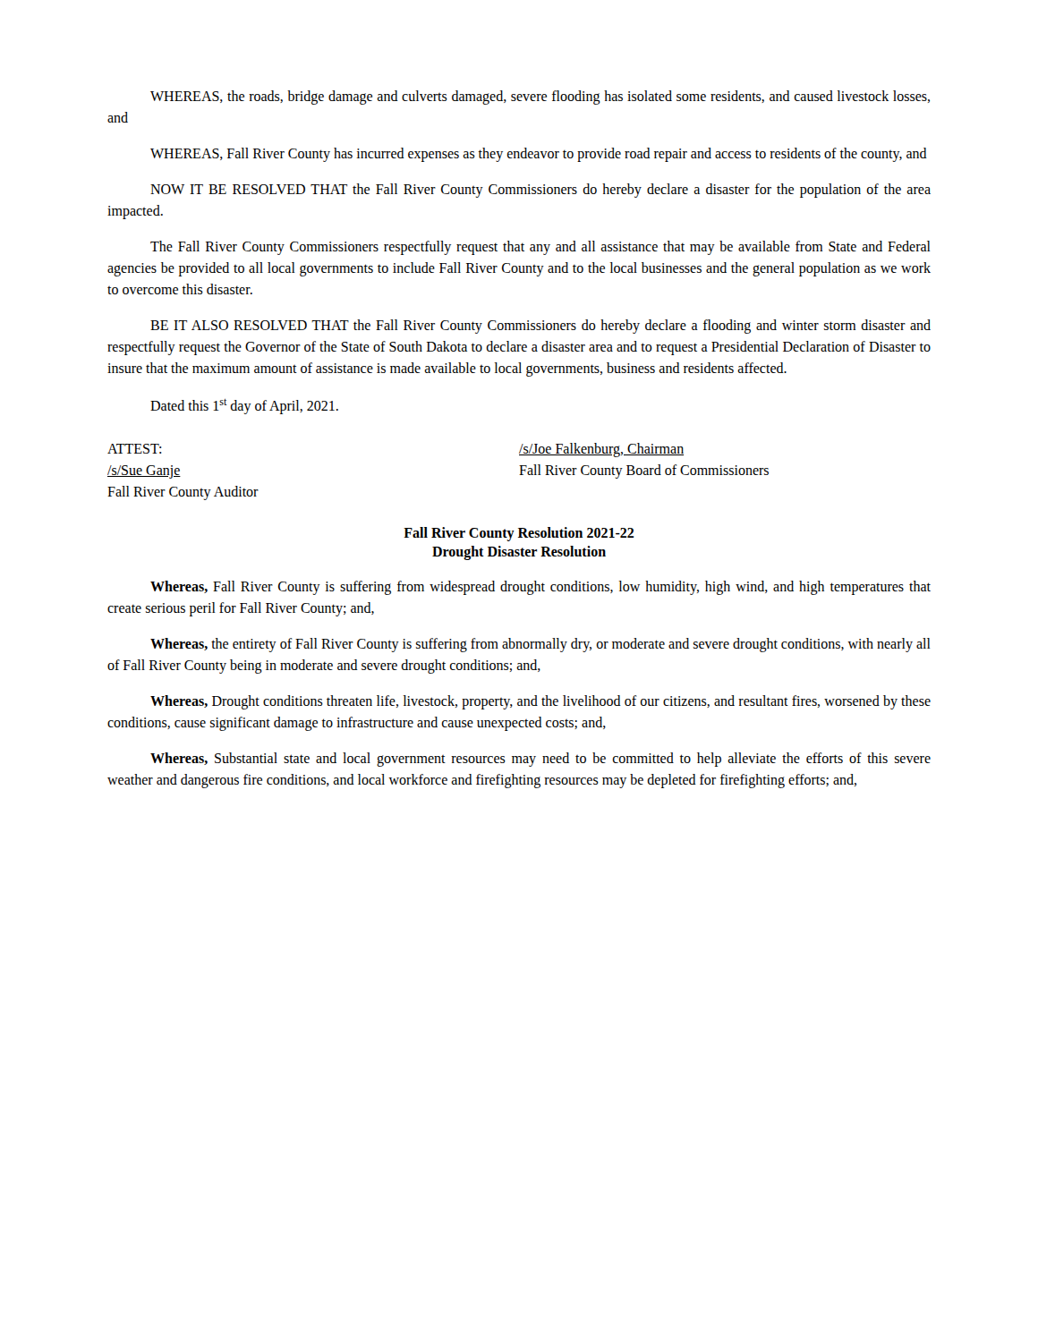WHEREAS, the roads, bridge damage and culverts damaged, severe flooding has isolated some residents, and caused livestock losses, and
WHEREAS, Fall River County has incurred expenses as they endeavor to provide road repair and access to residents of the county, and
NOW IT BE RESOLVED THAT the Fall River County Commissioners do hereby declare a disaster for the population of the area impacted.
The Fall River County Commissioners respectfully request that any and all assistance that may be available from State and Federal agencies be provided to all local governments to include Fall River County and to the local businesses and the general population as we work to overcome this disaster.
BE IT ALSO RESOLVED THAT the Fall River County Commissioners do hereby declare a flooding and winter storm disaster and respectfully request the Governor of the State of South Dakota to declare a disaster area and to request a Presidential Declaration of Disaster to insure that the maximum amount of assistance is made available to local governments, business and residents affected.
Dated this 1st day of April, 2021.
/s/Joe Falkenburg, Chairman
Fall River County Board of Commissioners
ATTEST:
/s/Sue Ganje
Fall River County Auditor
Fall River County Resolution 2021-22
Drought Disaster Resolution
Whereas, Fall River County is suffering from widespread drought conditions, low humidity, high wind, and high temperatures that create serious peril for Fall River County; and,
Whereas, the entirety of Fall River County is suffering from abnormally dry, or moderate and severe drought conditions, with nearly all of Fall River County being in moderate and severe drought conditions; and,
Whereas, Drought conditions threaten life, livestock, property, and the livelihood of our citizens, and resultant fires, worsened by these conditions, cause significant damage to infrastructure and cause unexpected costs; and,
Whereas, Substantial state and local government resources may need to be committed to help alleviate the efforts of this severe weather and dangerous fire conditions, and local workforce and firefighting resources may be depleted for firefighting efforts; and,